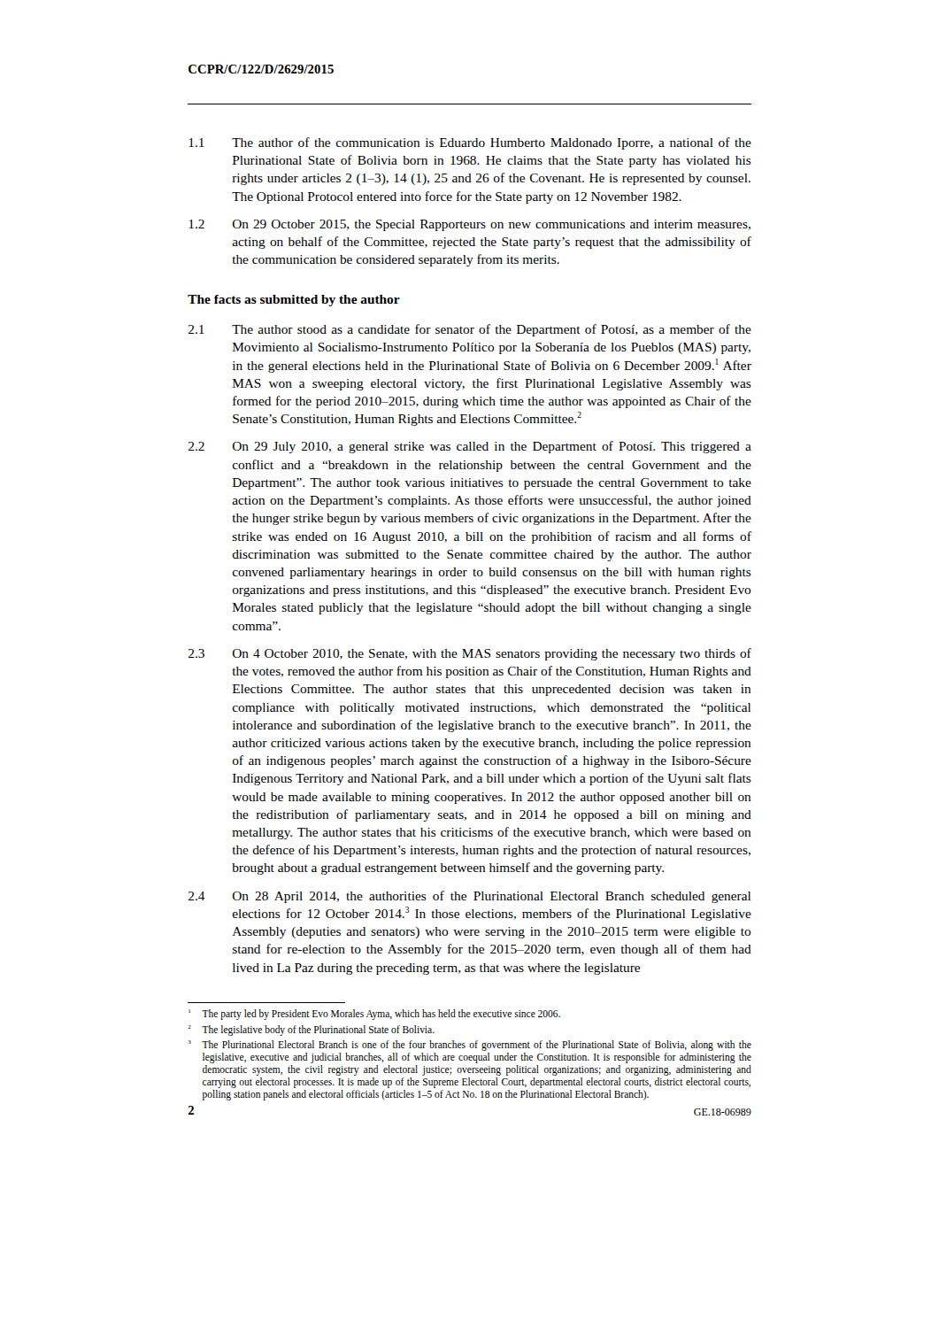CCPR/C/122/D/2629/2015
1.1
The author of the communication is Eduardo Humberto Maldonado Iporre, a national of the Plurinational State of Bolivia born in 1968. He claims that the State party has violated his rights under articles 2 (1–3), 14 (1), 25 and 26 of the Covenant. He is represented by counsel. The Optional Protocol entered into force for the State party on 12 November 1982.
1.2
On 29 October 2015, the Special Rapporteurs on new communications and interim measures, acting on behalf of the Committee, rejected the State party’s request that the admissibility of the communication be considered separately from its merits.
The facts as submitted by the author
2.1
The author stood as a candidate for senator of the Department of Potosí, as a member of the Movimiento al Socialismo-Instrumento Político por la Soberanía de los Pueblos (MAS) party, in the general elections held in the Plurinational State of Bolivia on 6 December 2009.1 After MAS won a sweeping electoral victory, the first Plurinational Legislative Assembly was formed for the period 2010–2015, during which time the author was appointed as Chair of the Senate’s Constitution, Human Rights and Elections Committee.2
2.2
On 29 July 2010, a general strike was called in the Department of Potosí. This triggered a conflict and a “breakdown in the relationship between the central Government and the Department”. The author took various initiatives to persuade the central Government to take action on the Department’s complaints. As those efforts were unsuccessful, the author joined the hunger strike begun by various members of civic organizations in the Department. After the strike was ended on 16 August 2010, a bill on the prohibition of racism and all forms of discrimination was submitted to the Senate committee chaired by the author. The author convened parliamentary hearings in order to build consensus on the bill with human rights organizations and press institutions, and this “displeased” the executive branch. President Evo Morales stated publicly that the legislature “should adopt the bill without changing a single comma”.
2.3
On 4 October 2010, the Senate, with the MAS senators providing the necessary two thirds of the votes, removed the author from his position as Chair of the Constitution, Human Rights and Elections Committee. The author states that this unprecedented decision was taken in compliance with politically motivated instructions, which demonstrated the “political intolerance and subordination of the legislative branch to the executive branch”. In 2011, the author criticized various actions taken by the executive branch, including the police repression of an indigenous peoples’ march against the construction of a highway in the Isiboro-Sécure Indigenous Territory and National Park, and a bill under which a portion of the Uyuni salt flats would be made available to mining cooperatives. In 2012 the author opposed another bill on the redistribution of parliamentary seats, and in 2014 he opposed a bill on mining and metallurgy. The author states that his criticisms of the executive branch, which were based on the defence of his Department’s interests, human rights and the protection of natural resources, brought about a gradual estrangement between himself and the governing party.
2.4
On 28 April 2014, the authorities of the Plurinational Electoral Branch scheduled general elections for 12 October 2014.3 In those elections, members of the Plurinational Legislative Assembly (deputies and senators) who were serving in the 2010–2015 term were eligible to stand for re-election to the Assembly for the 2015–2020 term, even though all of them had lived in La Paz during the preceding term, as that was where the legislature
1
The party led by President Evo Morales Ayma, which has held the executive since 2006.
2
The legislative body of the Plurinational State of Bolivia.
3
The Plurinational Electoral Branch is one of the four branches of government of the Plurinational State of Bolivia, along with the legislative, executive and judicial branches, all of which are coequal under the Constitution. It is responsible for administering the democratic system, the civil registry and electoral justice; overseeing political organizations; and organizing, administering and carrying out electoral processes. It is made up of the Supreme Electoral Court, departmental electoral courts, district electoral courts, polling station panels and electoral officials (articles 1–5 of Act No. 18 on the Plurinational Electoral Branch).
2
GE.18-06989